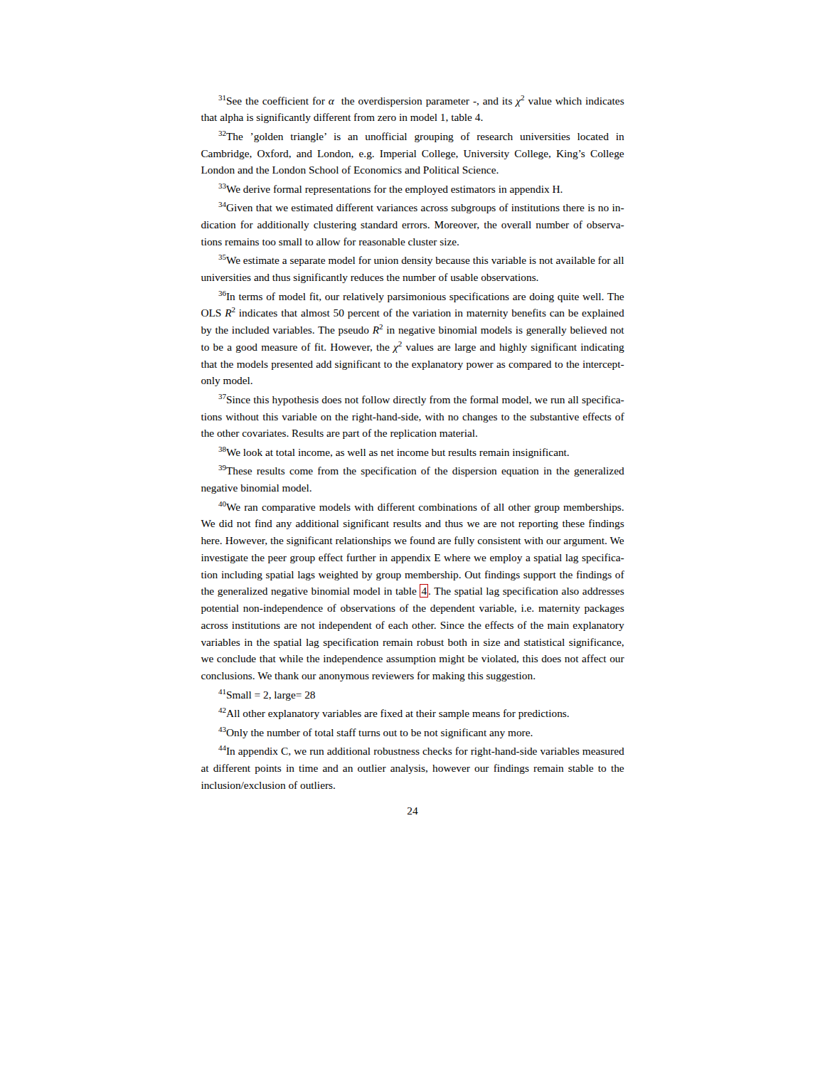31See the coefficient for α the overdispersion parameter -, and its χ2 value which indicates that alpha is significantly different from zero in model 1, table 4.
32The ’golden triangle’ is an unofficial grouping of research universities located in Cambridge, Oxford, and London, e.g. Imperial College, University College, King’s College London and the London School of Economics and Political Science.
33We derive formal representations for the employed estimators in appendix H.
34Given that we estimated different variances across subgroups of institutions there is no indication for additionally clustering standard errors. Moreover, the overall number of observations remains too small to allow for reasonable cluster size.
35We estimate a separate model for union density because this variable is not available for all universities and thus significantly reduces the number of usable observations.
36In terms of model fit, our relatively parsimonious specifications are doing quite well. The OLS R2 indicates that almost 50 percent of the variation in maternity benefits can be explained by the included variables. The pseudo R2 in negative binomial models is generally believed not to be a good measure of fit. However, the χ2 values are large and highly significant indicating that the models presented add significant to the explanatory power as compared to the intercept-only model.
37Since this hypothesis does not follow directly from the formal model, we run all specifications without this variable on the right-hand-side, with no changes to the substantive effects of the other covariates. Results are part of the replication material.
38We look at total income, as well as net income but results remain insignificant.
39These results come from the specification of the dispersion equation in the generalized negative binomial model.
40We ran comparative models with different combinations of all other group memberships. We did not find any additional significant results and thus we are not reporting these findings here. However, the significant relationships we found are fully consistent with our argument. We investigate the peer group effect further in appendix E where we employ a spatial lag specification including spatial lags weighted by group membership. Out findings support the findings of the generalized negative binomial model in table 4. The spatial lag specification also addresses potential non-independence of observations of the dependent variable, i.e. maternity packages across institutions are not independent of each other. Since the effects of the main explanatory variables in the spatial lag specification remain robust both in size and statistical significance, we conclude that while the independence assumption might be violated, this does not affect our conclusions. We thank our anonymous reviewers for making this suggestion.
41Small = 2, large= 28
42All other explanatory variables are fixed at their sample means for predictions.
43Only the number of total staff turns out to be not significant any more.
44In appendix C, we run additional robustness checks for right-hand-side variables measured at different points in time and an outlier analysis, however our findings remain stable to the inclusion/exclusion of outliers.
24